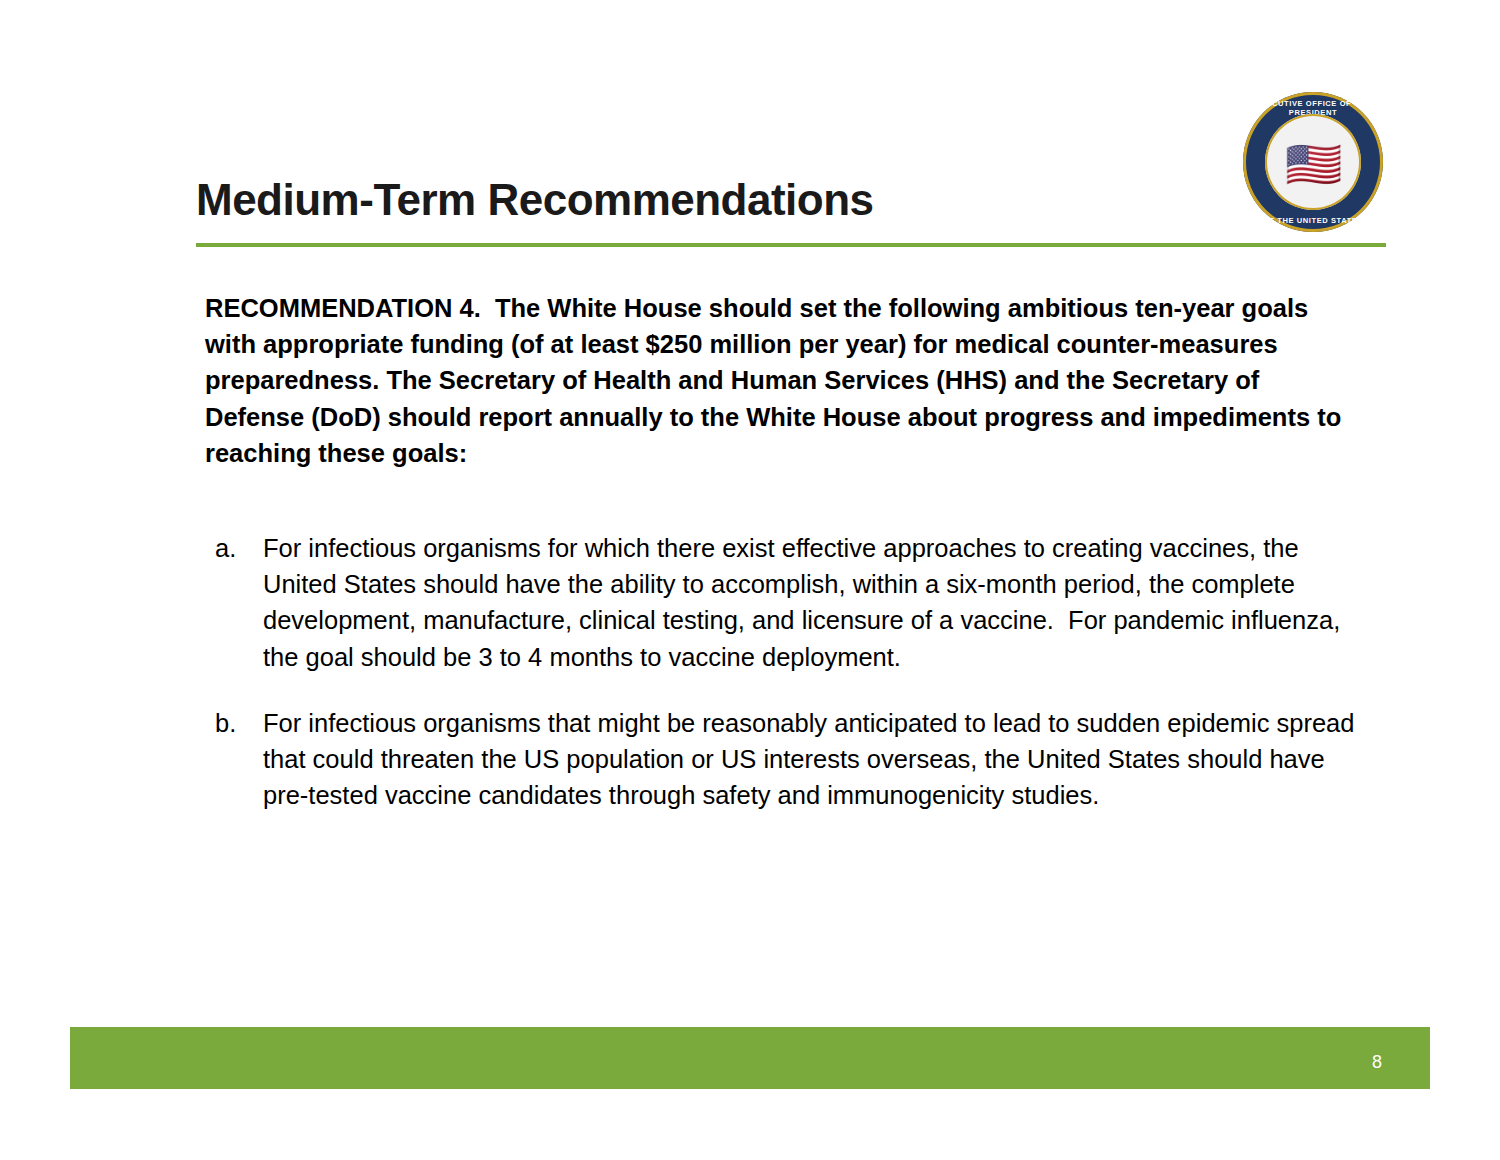Medium-Term Recommendations
Executive Office of the President
of the United States
🇺🇸
RECOMMENDATION 4. The White House should set the following ambitious ten-year goals with appropriate funding (of at least $250 million per year) for medical counter-measures preparedness. The Secretary of Health and Human Services (HHS) and the Secretary of Defense (DoD) should report annually to the White House about progress and impediments to reaching these goals:
a. For infectious organisms for which there exist effective approaches to creating vaccines, the United States should have the ability to accomplish, within a six-month period, the complete development, manufacture, clinical testing, and licensure of a vaccine. For pandemic influenza, the goal should be 3 to 4 months to vaccine deployment.
b. For infectious organisms that might be reasonably anticipated to lead to sudden epidemic spread that could threaten the US population or US interests overseas, the United States should have pre-tested vaccine candidates through safety and immunogenicity studies.
8